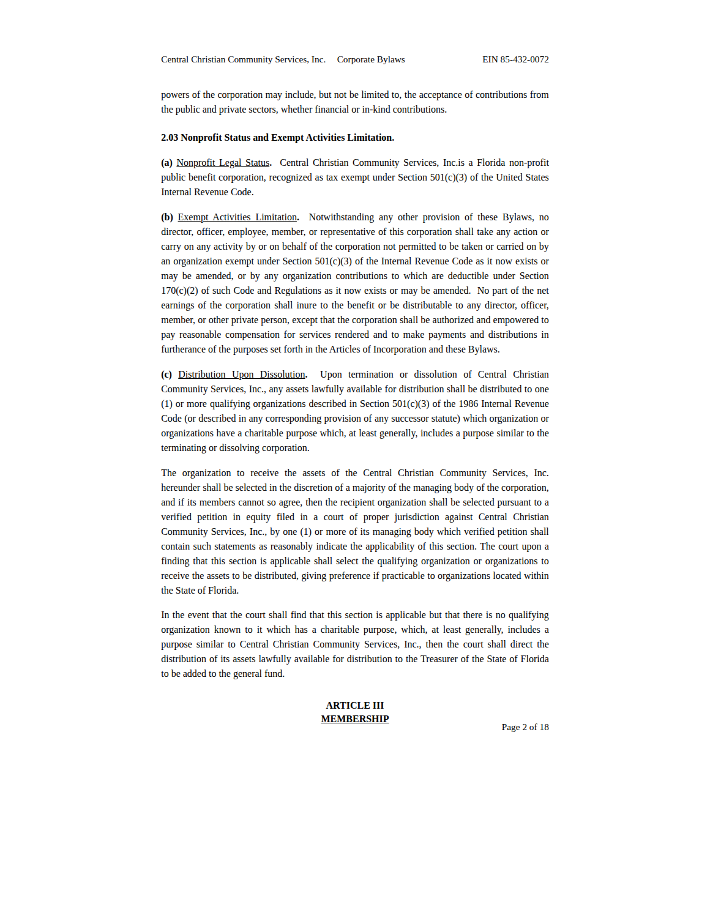Central Christian Community Services, Inc. Corporate Bylaws EIN 85-432-0072
powers of the corporation may include, but not be limited to, the acceptance of contributions from the public and private sectors, whether financial or in-kind contributions.
2.03 Nonprofit Status and Exempt Activities Limitation.
(a) Nonprofit Legal Status. Central Christian Community Services, Inc.is a Florida non-profit public benefit corporation, recognized as tax exempt under Section 501(c)(3) of the United States Internal Revenue Code.
(b) Exempt Activities Limitation. Notwithstanding any other provision of these Bylaws, no director, officer, employee, member, or representative of this corporation shall take any action or carry on any activity by or on behalf of the corporation not permitted to be taken or carried on by an organization exempt under Section 501(c)(3) of the Internal Revenue Code as it now exists or may be amended, or by any organization contributions to which are deductible under Section 170(c)(2) of such Code and Regulations as it now exists or may be amended. No part of the net earnings of the corporation shall inure to the benefit or be distributable to any director, officer, member, or other private person, except that the corporation shall be authorized and empowered to pay reasonable compensation for services rendered and to make payments and distributions in furtherance of the purposes set forth in the Articles of Incorporation and these Bylaws.
(c) Distribution Upon Dissolution. Upon termination or dissolution of Central Christian Community Services, Inc., any assets lawfully available for distribution shall be distributed to one (1) or more qualifying organizations described in Section 501(c)(3) of the 1986 Internal Revenue Code (or described in any corresponding provision of any successor statute) which organization or organizations have a charitable purpose which, at least generally, includes a purpose similar to the terminating or dissolving corporation.
The organization to receive the assets of the Central Christian Community Services, Inc. hereunder shall be selected in the discretion of a majority of the managing body of the corporation, and if its members cannot so agree, then the recipient organization shall be selected pursuant to a verified petition in equity filed in a court of proper jurisdiction against Central Christian Community Services, Inc., by one (1) or more of its managing body which verified petition shall contain such statements as reasonably indicate the applicability of this section. The court upon a finding that this section is applicable shall select the qualifying organization or organizations to receive the assets to be distributed, giving preference if practicable to organizations located within the State of Florida.
In the event that the court shall find that this section is applicable but that there is no qualifying organization known to it which has a charitable purpose, which, at least generally, includes a purpose similar to Central Christian Community Services, Inc., then the court shall direct the distribution of its assets lawfully available for distribution to the Treasurer of the State of Florida to be added to the general fund.
ARTICLE III MEMBERSHIP
Page 2 of 18